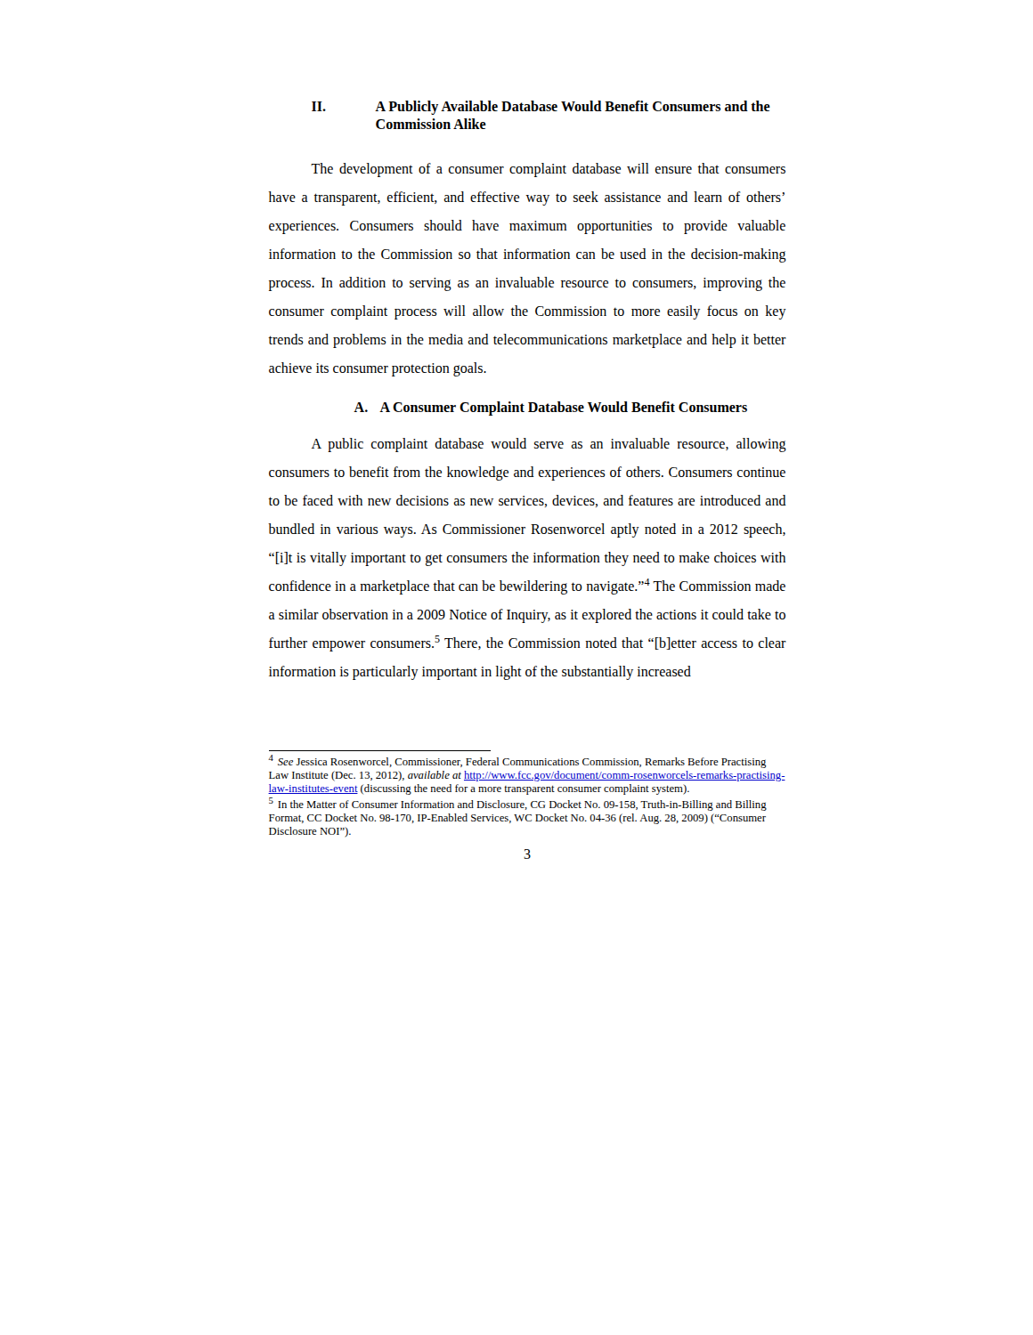II.
A Publicly Available Database Would Benefit Consumers and the Commission Alike
The development of a consumer complaint database will ensure that consumers have a transparent, efficient, and effective way to seek assistance and learn of others’ experiences. Consumers should have maximum opportunities to provide valuable information to the Commission so that information can be used in the decision-making process. In addition to serving as an invaluable resource to consumers, improving the consumer complaint process will allow the Commission to more easily focus on key trends and problems in the media and telecommunications marketplace and help it better achieve its consumer protection goals.
A.
A Consumer Complaint Database Would Benefit Consumers
A public complaint database would serve as an invaluable resource, allowing consumers to benefit from the knowledge and experiences of others. Consumers continue to be faced with new decisions as new services, devices, and features are introduced and bundled in various ways. As Commissioner Rosenworcel aptly noted in a 2012 speech, “[i]t is vitally important to get consumers the information they need to make choices with confidence in a marketplace that can be bewildering to navigate.”4 The Commission made a similar observation in a 2009 Notice of Inquiry, as it explored the actions it could take to further empower consumers.5 There, the Commission noted that “[b]etter access to clear information is particularly important in light of the substantially increased
4 See Jessica Rosenworcel, Commissioner, Federal Communications Commission, Remarks Before Practising Law Institute (Dec. 13, 2012), available at http://www.fcc.gov/document/comm-rosenworcels-remarks-practising-law-institutes-event (discussing the need for a more transparent consumer complaint system).
5 In the Matter of Consumer Information and Disclosure, CG Docket No. 09-158, Truth-in-Billing and Billing Format, CC Docket No. 98-170, IP-Enabled Services, WC Docket No. 04-36 (rel. Aug. 28, 2009) (“Consumer Disclosure NOI”).
3